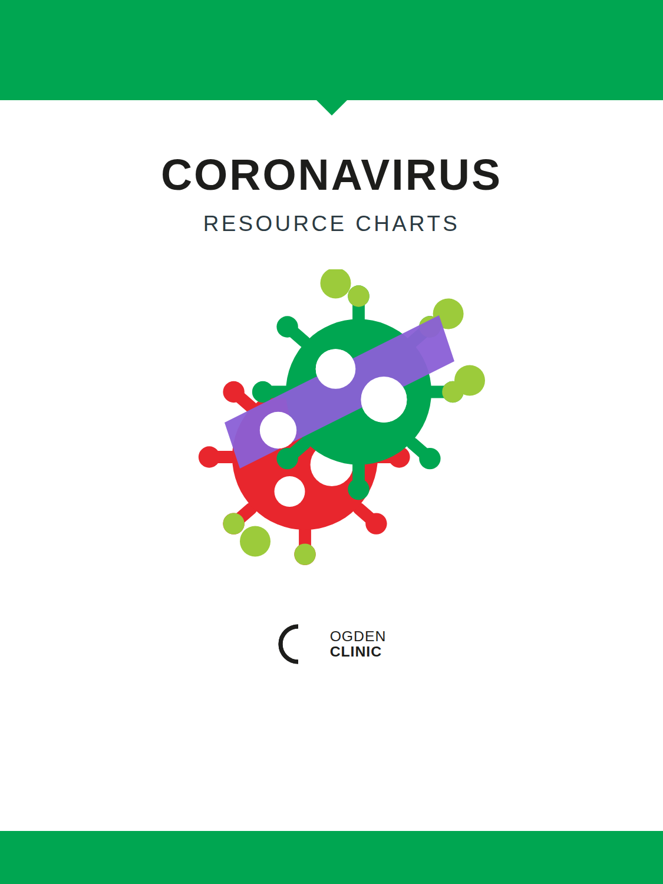Coronavirus
Resource Charts
OGDEN CLINIC